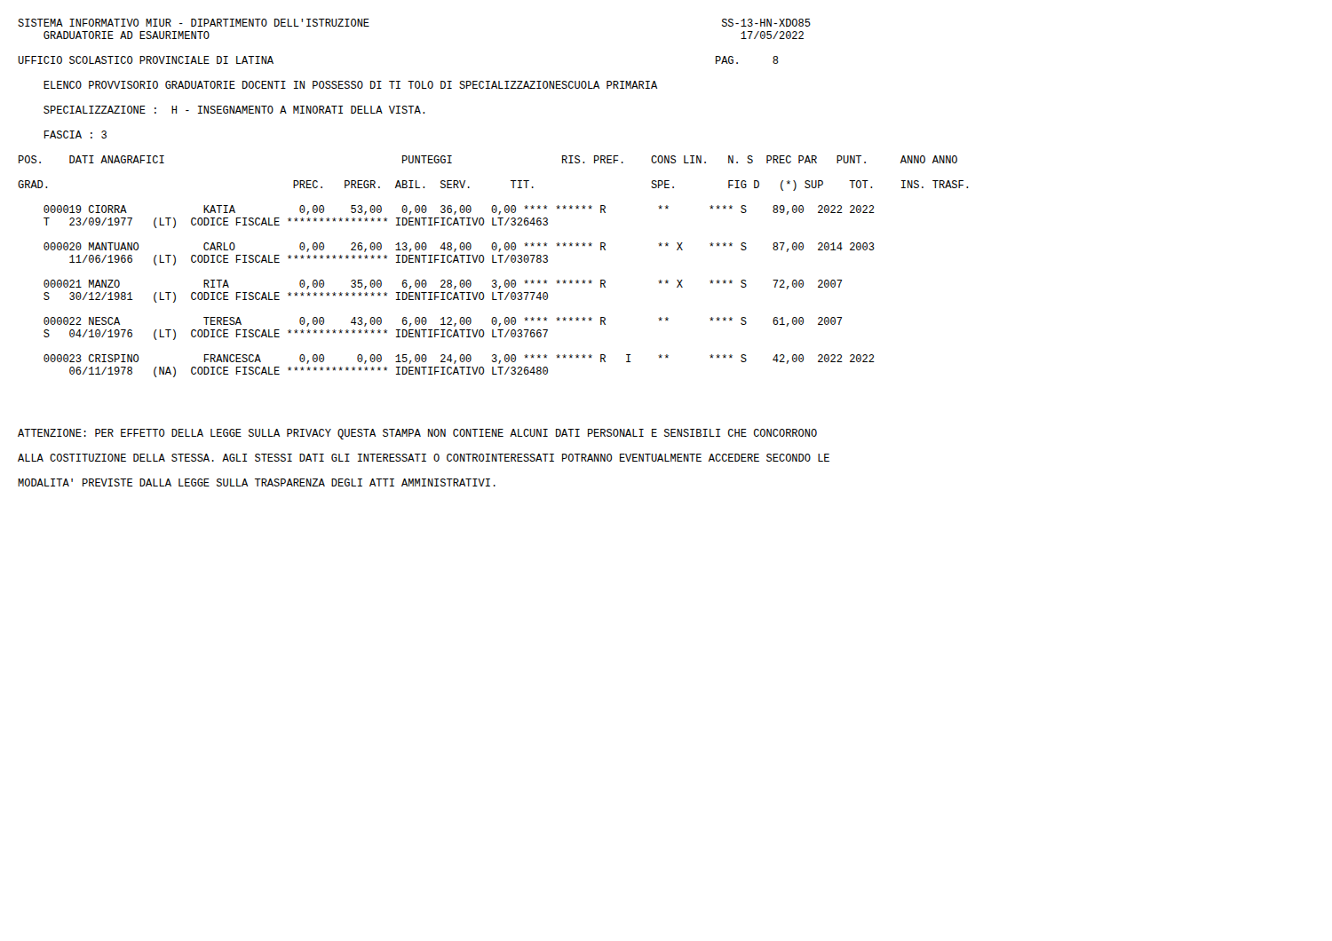SISTEMA INFORMATIVO MIUR - DIPARTIMENTO DELL'ISTRUZIONE                                                       SS-13-HN-XDO85
    GRADUATORIE AD ESAURIMENTO                                                                                   17/05/2022

UFFICIO SCOLASTICO PROVINCIALE DI LATINA                                                                     PAG.     8

    ELENCO PROVVISORIO GRADUATORIE DOCENTI IN POSSESSO DI TI TOLO DI SPECIALIZZAZIONESCUOLA PRIMARIA

    SPECIALIZZAZIONE :  H - INSEGNAMENTO A MINORATI DELLA VISTA.

    FASCIA : 3

POS.    DATI ANAGRAFICI                                     PUNTEGGI                 RIS. PREF.    CONS LIN.   N. S  PREC PAR   PUNT.     ANNO ANNO

GRAD.                                      PREC.   PREGR.  ABIL.  SERV.      TIT.                  SPE.        FIG D   (*) SUP    TOT.    INS. TRASF.

    000019 CIORRA            KATIA          0,00    53,00   0,00  36,00   0,00 **** ****** R        **      **** S    89,00  2022 2022
    T   23/09/1977   (LT)  CODICE FISCALE **************** IDENTIFICATIVO LT/326463

    000020 MANTUANO          CARLO          0,00    26,00  13,00  48,00   0,00 **** ****** R        ** X    **** S    87,00  2014 2003
        11/06/1966   (LT)  CODICE FISCALE **************** IDENTIFICATIVO LT/030783

    000021 MANZO             RITA           0,00    35,00   6,00  28,00   3,00 **** ****** R        ** X    **** S    72,00  2007
    S   30/12/1981   (LT)  CODICE FISCALE **************** IDENTIFICATIVO LT/037740

    000022 NESCA             TERESA         0,00    43,00   6,00  12,00   0,00 **** ****** R        **      **** S    61,00  2007
    S   04/10/1976   (LT)  CODICE FISCALE **************** IDENTIFICATIVO LT/037667

    000023 CRISPINO          FRANCESCA      0,00     0,00  15,00  24,00   3,00 **** ****** R   I    **      **** S    42,00  2022 2022
        06/11/1978   (NA)  CODICE FISCALE **************** IDENTIFICATIVO LT/326480




ATTENZIONE: PER EFFETTO DELLA LEGGE SULLA PRIVACY QUESTA STAMPA NON CONTIENE ALCUNI DATI PERSONALI E SENSIBILI CHE CONCORRONO

ALLA COSTITUZIONE DELLA STESSA. AGLI STESSI DATI GLI INTERESSATI O CONTROINTERESSATI POTRANNO EVENTUALMENTE ACCEDERE SECONDO LE

MODALITA' PREVISTE DALLA LEGGE SULLA TRASPARENZA DEGLI ATTI AMMINISTRATIVI.